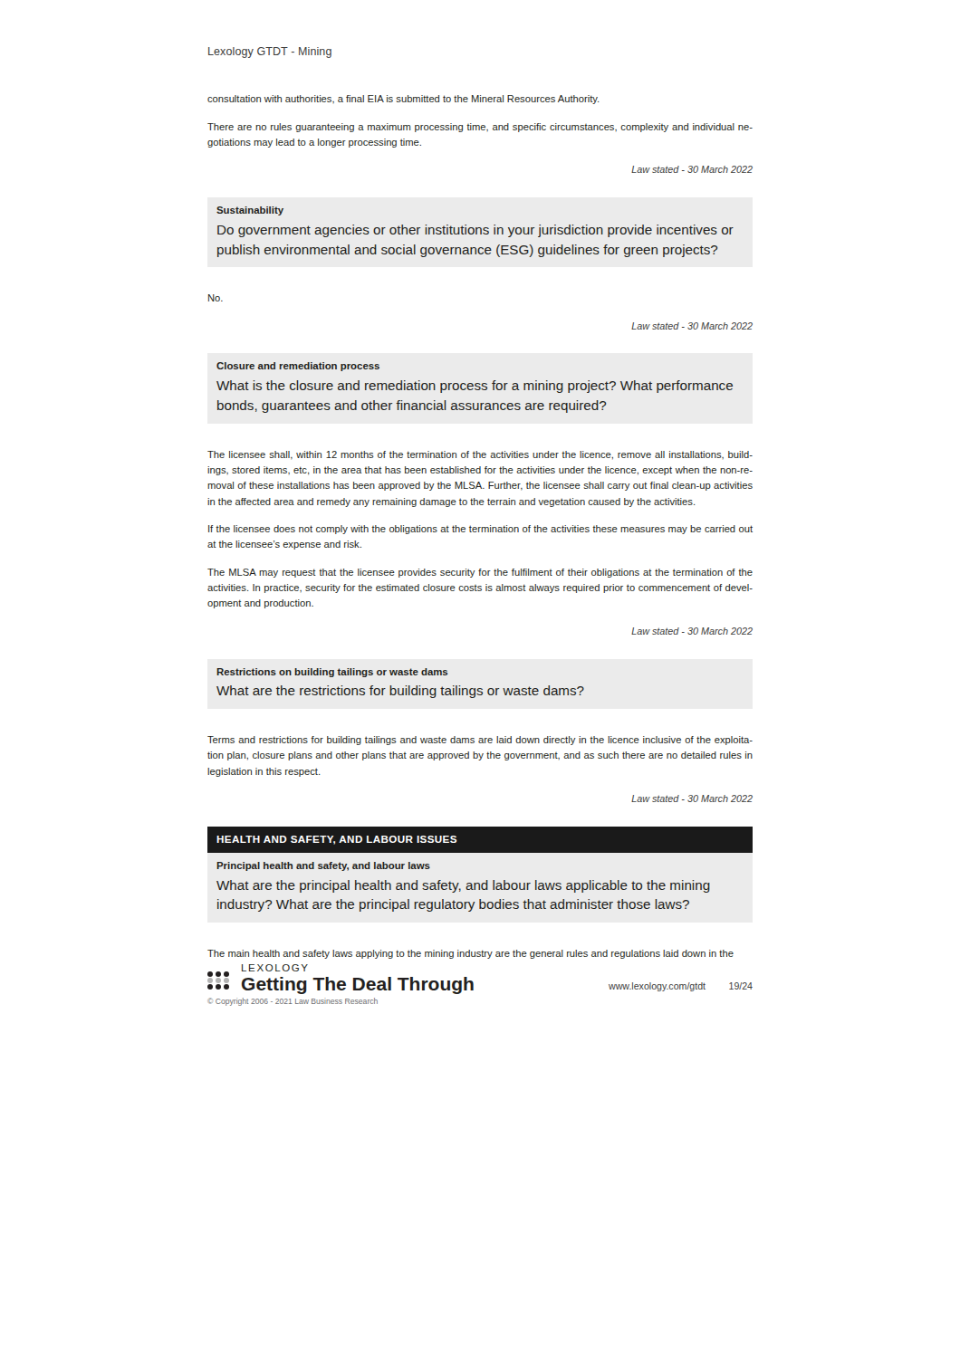Lexology GTDT - Mining
consultation with authorities, a final EIA is submitted to the Mineral Resources Authority.
There are no rules guaranteeing a maximum processing time, and specific circumstances, complexity and individual negotiations may lead to a longer processing time.
Law stated - 30 March 2022
Sustainability
Do government agencies or other institutions in your jurisdiction provide incentives or publish environmental and social governance (ESG) guidelines for green projects?
No.
Law stated - 30 March 2022
Closure and remediation process
What is the closure and remediation process for a mining project? What performance bonds, guarantees and other financial assurances are required?
The licensee shall, within 12 months of the termination of the activities under the licence, remove all installations, buildings, stored items, etc, in the area that has been established for the activities under the licence, except when the non-removal of these installations has been approved by the MLSA. Further, the licensee shall carry out final clean-up activities in the affected area and remedy any remaining damage to the terrain and vegetation caused by the activities.
If the licensee does not comply with the obligations at the termination of the activities these measures may be carried out at the licensee’s expense and risk.
The MLSA may request that the licensee provides security for the fulfilment of their obligations at the termination of the activities. In practice, security for the estimated closure costs is almost always required prior to commencement of development and production.
Law stated - 30 March 2022
Restrictions on building tailings or waste dams
What are the restrictions for building tailings or waste dams?
Terms and restrictions for building tailings and waste dams are laid down directly in the licence inclusive of the exploitation plan, closure plans and other plans that are approved by the government, and as such there are no detailed rules in legislation in this respect.
Law stated - 30 March 2022
HEALTH AND SAFETY, AND LABOUR ISSUES
Principal health and safety, and labour laws
What are the principal health and safety, and labour laws applicable to the mining industry? What are the principal regulatory bodies that administer those laws?
The main health and safety laws applying to the mining industry are the general rules and regulations laid down in the
LEXOLOGY Getting The Deal Through
© Copyright 2006 - 2021 Law Business Research
www.lexology.com/gtdt
19/24